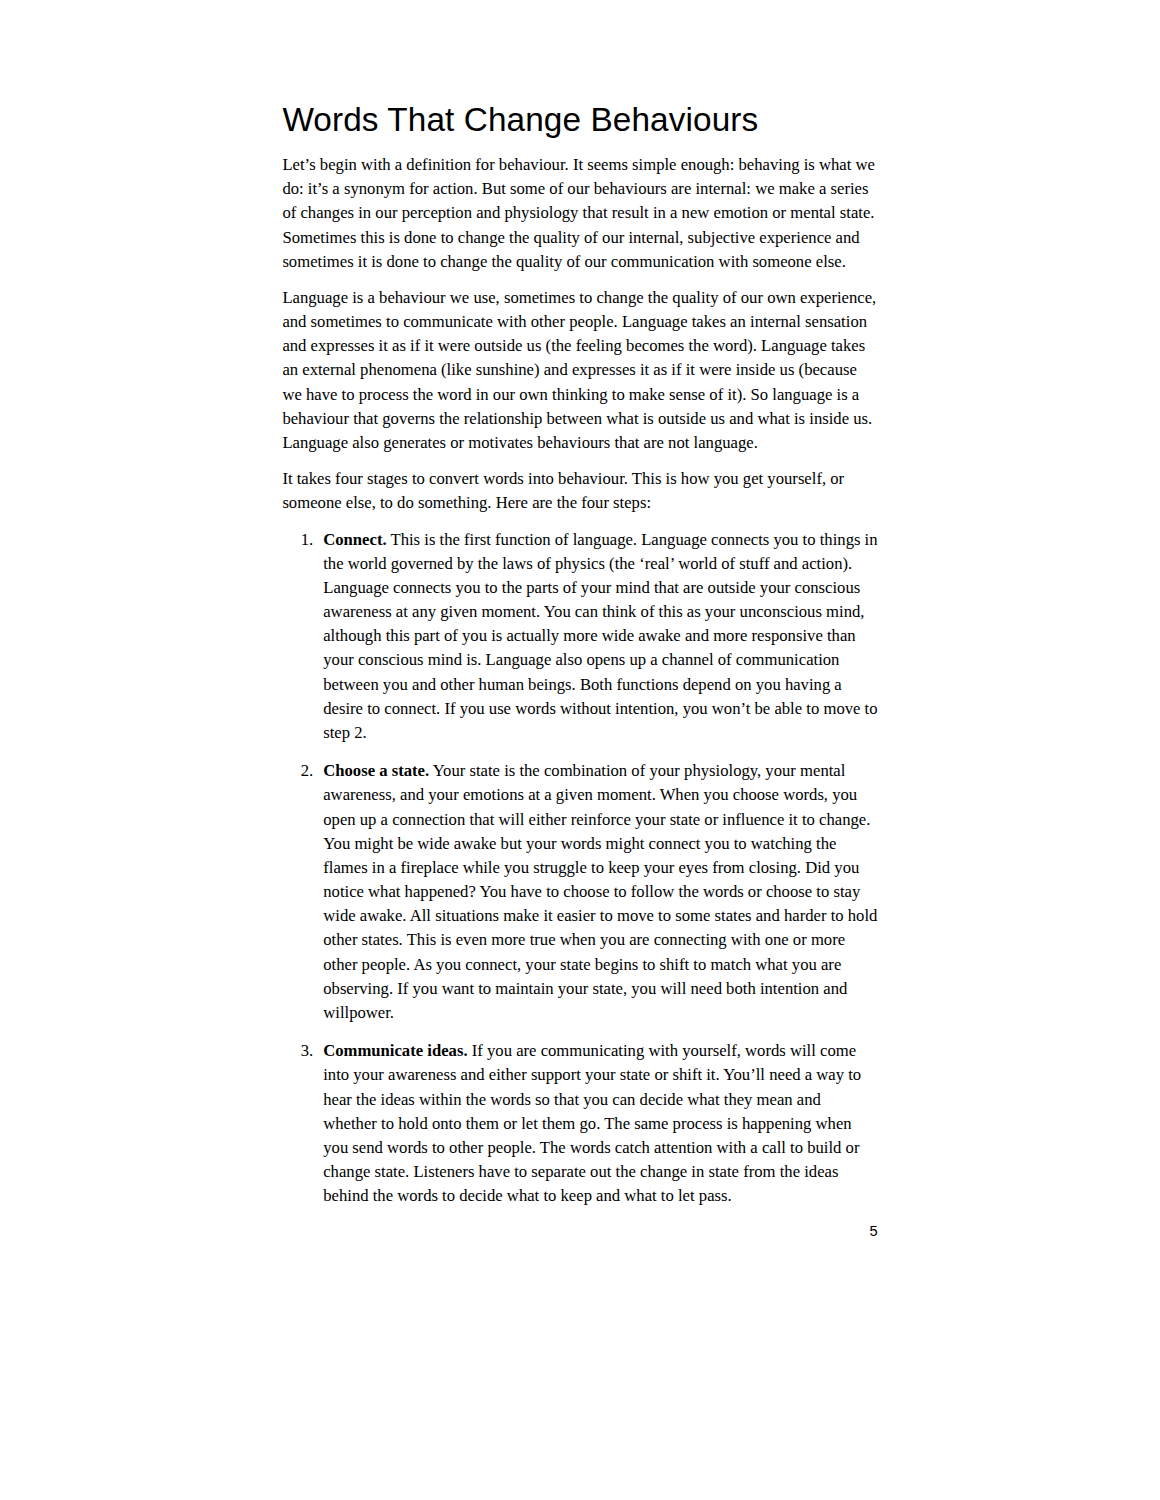Words That Change Behaviours
Let’s begin with a definition for behaviour. It seems simple enough: behaving is what we do: it’s a synonym for action. But some of our behaviours are internal: we make a series of changes in our perception and physiology that result in a new emotion or mental state. Sometimes this is done to change the quality of our internal, subjective experience and sometimes it is done to change the quality of our communication with someone else.
Language is a behaviour we use, sometimes to change the quality of our own experience, and sometimes to communicate with other people. Language takes an internal sensation and expresses it as if it were outside us (the feeling becomes the word). Language takes an external phenomena (like sunshine) and expresses it as if it were inside us (because we have to process the word in our own thinking to make sense of it). So language is a behaviour that governs the relationship between what is outside us and what is inside us. Language also generates or motivates behaviours that are not language.
It takes four stages to convert words into behaviour. This is how you get yourself, or someone else, to do something. Here are the four steps:
Connect. This is the first function of language. Language connects you to things in the world governed by the laws of physics (the ‘real’ world of stuff and action). Language connects you to the parts of your mind that are outside your conscious awareness at any given moment. You can think of this as your unconscious mind, although this part of you is actually more wide awake and more responsive than your conscious mind is. Language also opens up a channel of communication between you and other human beings. Both functions depend on you having a desire to connect. If you use words without intention, you won’t be able to move to step 2.
Choose a state. Your state is the combination of your physiology, your mental awareness, and your emotions at a given moment. When you choose words, you open up a connection that will either reinforce your state or influence it to change. You might be wide awake but your words might connect you to watching the flames in a fireplace while you struggle to keep your eyes from closing. Did you notice what happened? You have to choose to follow the words or choose to stay wide awake. All situations make it easier to move to some states and harder to hold other states. This is even more true when you are connecting with one or more other people. As you connect, your state begins to shift to match what you are observing. If you want to maintain your state, you will need both intention and willpower.
Communicate ideas. If you are communicating with yourself, words will come into your awareness and either support your state or shift it. You’ll need a way to hear the ideas within the words so that you can decide what they mean and whether to hold onto them or let them go. The same process is happening when you send words to other people. The words catch attention with a call to build or change state. Listeners have to separate out the change in state from the ideas behind the words to decide what to keep and what to let pass.
5